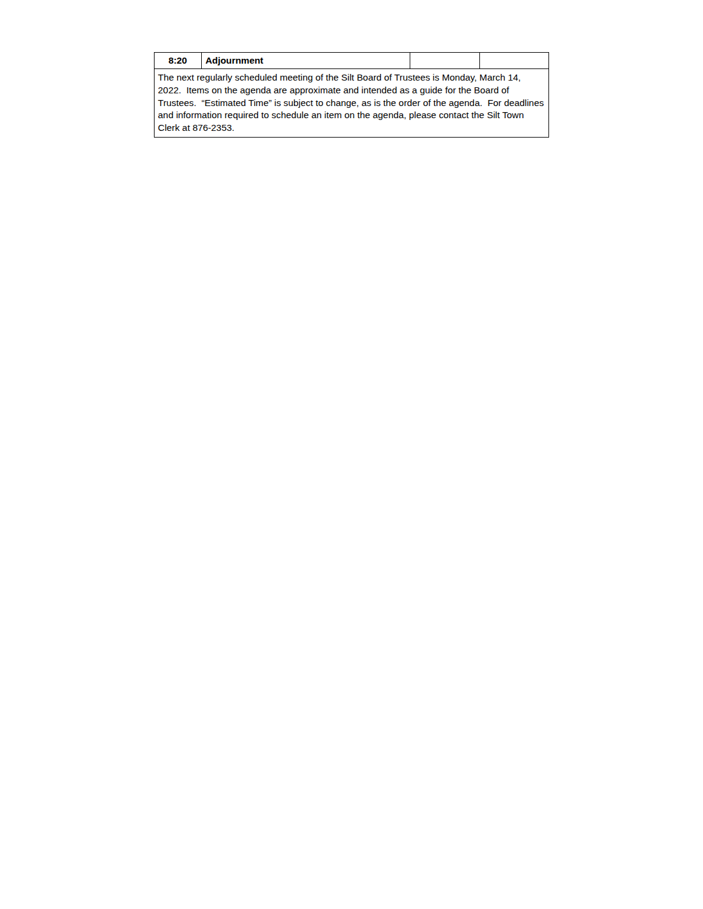| 8:20 | Adjournment | | |
| The next regularly scheduled meeting of the Silt Board of Trustees is Monday, March 14, 2022. Items on the agenda are approximate and intended as a guide for the Board of Trustees. “Estimated Time” is subject to change, as is the order of the agenda. For deadlines and information required to schedule an item on the agenda, please contact the Silt Town Clerk at 876-2353. |